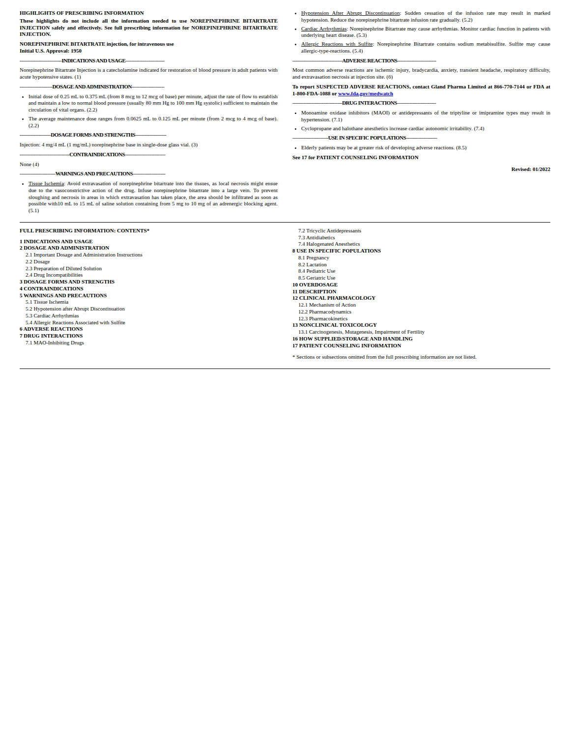Highlights of Prescribing Information
These highlights do not include all the information needed to use NOREPINEPHRINE BITARTRATE INJECTION safely and effectively. See full prescribing information for NOREPINEPHRINE BITARTRATE INJECTION.
NOREPINEPHRINE BITARTRATE injection, for intravenous use
Initial U.S. Approval: 1950
---------------------------INDICATIONS AND USAGE-------------------------
Norepinephrine Bitartrate Injection is a catecholamine indicated for restoration of blood pressure in adult patients with acute hypotensive states. (1)
---------------------DOSAGE AND ADMINISTRATION---------------------
Initial dose of 0.25 mL to 0.375 mL (from 8 mcg to 12 mcg of base) per minute, adjust the rate of flow to establish and maintain a low to normal blood pressure (usually 80 mm Hg to 100 mm Hg systolic) sufficient to maintain the circulation of vital organs. (2.2)
The average maintenance dose ranges from 0.0625 mL to 0.125 mL per minute (from 2 mcg to 4 mcg of base). (2.2)
--------------------DOSAGE FORMS AND STRENGTHS--------------------
Injection: 4 mg/4 mL (1 mg/mL) norepinephrine base in single-dose glass vial. (3)
--------------------------------CONTRAINDICATIONS--------------------------
None (4)
-----------------------WARNINGS AND PRECAUTIONS---------------------
Tissue Ischemia: Avoid extravasation of norepinephrine bitartrate into the tissues, as local necrosis might ensue due to the vasoconstrictive action of the drug. Infuse norepinephrine bitartrate into a large vein. To prevent sloughing and necrosis in areas in which extravasation has taken place, the area should be infiltrated as soon as possible with10 mL to 15 mL of saline solution containing from 5 mg to 10 mg of an adrenergic blocking agent. (5.1)
Hypotension After Abrupt Discontinuation: Sudden cessation of the infusion rate may result in marked hypotension. Reduce the norepinephrine bitartrate infusion rate gradually. (5.2)
Cardiac Arrhythmias: Norepinephrine Bitartrate may cause arrhythmias. Monitor cardiac function in patients with underlying heart disease. (5.3)
Allergic Reactions with Sulfite: Norepinephrine Bitartrate contains sodium metabisulfite. Sulfite may cause allergic-type-reactions. (5.4)
--------------------------------ADVERSE REACTIONS-------------------------
Most common adverse reactions are ischemic injury, bradycardia, anxiety, transient headache, respiratory difficulty, and extravasation necrosis at injection site. (6)
To report SUSPECTED ADVERSE REACTIONS, contact Gland Pharma Limited at 866-770-7144 or FDA at 1-800-FDA-1088 or www.fda.gov/medwatch
--------------------------------DRUG INTERACTIONS-------------------------
Monoamine oxidase inhibitors (MAOI) or antidepressants of the triptyline or imipramine types may result in hypertension. (7.1)
Cyclopropane and halothane anesthetics increase cardiac autonomic irritability. (7.4)
-----------------------USE IN SPECIFIC POPULATIONS--------------------
Elderly patients may be at greater risk of developing adverse reactions. (8.5)
See 17 for PATIENT COUNSELING INFORMATION
Revised: 01/2022
FULL PRESCRIBING INFORMATION: CONTENTS*
1 INDICATIONS AND USAGE
2 DOSAGE AND ADMINISTRATION
2.1 Important Dosage and Administration Instructions
2.2 Dosage
2.3 Preparation of Diluted Solution
2.4 Drug Incompatibilities
3 DOSAGE FORMS AND STRENGTHS
4 CONTRAINDICATIONS
5 WARNINGS AND PRECAUTIONS
5.1 Tissue Ischemia
5.2 Hypotension after Abrupt Discontinuation
5.3 Cardiac Arrhythmias
5.4 Allergic Reactions Associated with Sulfite
6 ADVERSE REACTIONS
7 DRUG INTERACTIONS
7.1 MAO-Inhibiting Drugs
7.2 Tricyclic Antidepressants
7.3 Antidiabetics
7.4 Halogenated Anesthetics
8 USE IN SPECIFIC POPULATIONS
8.1 Pregnancy
8.2 Lactation
8.4 Pediatric Use
8.5 Geriatric Use
10 OVERDOSAGE
11 DESCRIPTION
12 CLINICAL PHARMACOLOGY
12.1 Mechanism of Action
12.2 Pharmacodynamics
12.3 Pharmacokinetics
13 NONCLINICAL TOXICOLOGY
13.1 Carcinogenesis, Mutagenesis, Impairment of Fertility
16 HOW SUPPLIED/STORAGE AND HANDLING
17 PATIENT COUNSELING INFORMATION
* Sections or subsections omitted from the full prescribing information are not listed.